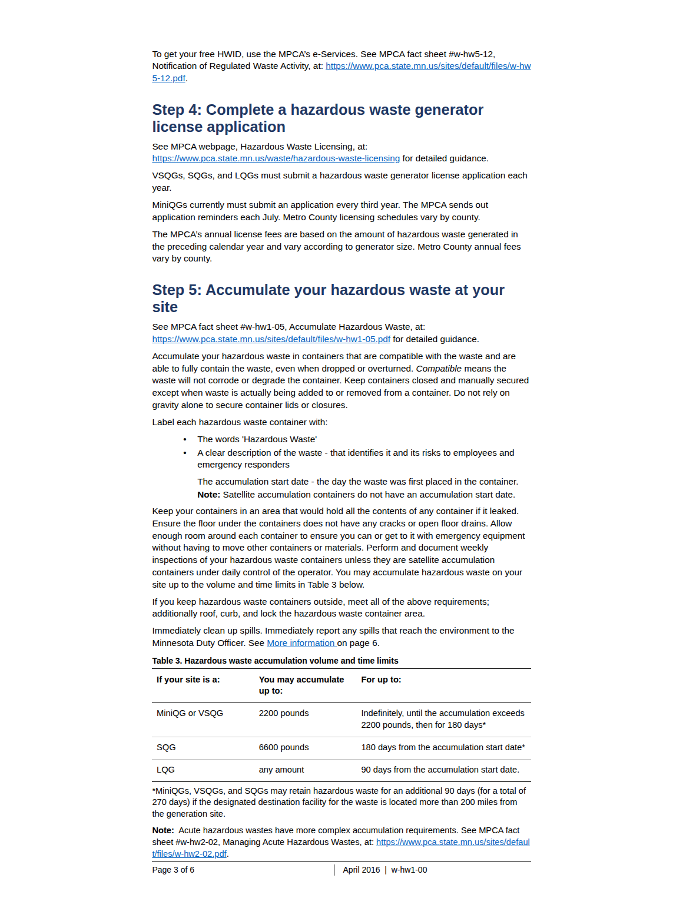To get your free HWID, use the MPCA’s e-Services. See MPCA fact sheet #w-hw5-12, Notification of Regulated Waste Activity, at: https://www.pca.state.mn.us/sites/default/files/w-hw5-12.pdf.
Step 4: Complete a hazardous waste generator license application
See MPCA webpage, Hazardous Waste Licensing, at:
https://www.pca.state.mn.us/waste/hazardous-waste-licensing for detailed guidance.
VSQGs, SQGs, and LQGs must submit a hazardous waste generator license application each year.
MiniQGs currently must submit an application every third year. The MPCA sends out application reminders each July. Metro County licensing schedules vary by county.
The MPCA’s annual license fees are based on the amount of hazardous waste generated in the preceding calendar year and vary according to generator size. Metro County annual fees vary by county.
Step 5: Accumulate your hazardous waste at your site
See MPCA fact sheet #w-hw1-05, Accumulate Hazardous Waste, at:
https://www.pca.state.mn.us/sites/default/files/w-hw1-05.pdf for detailed guidance.
Accumulate your hazardous waste in containers that are compatible with the waste and are able to fully contain the waste, even when dropped or overturned. Compatible means the waste will not corrode or degrade the container. Keep containers closed and manually secured except when waste is actually being added to or removed from a container. Do not rely on gravity alone to secure container lids or closures.
Label each hazardous waste container with:
The words 'Hazardous Waste'
A clear description of the waste - that identifies it and its risks to employees and emergency responders
The accumulation start date - the day the waste was first placed in the container.
Note: Satellite accumulation containers do not have an accumulation start date.
Keep your containers in an area that would hold all the contents of any container if it leaked. Ensure the floor under the containers does not have any cracks or open floor drains. Allow enough room around each container to ensure you can or get to it with emergency equipment without having to move other containers or materials. Perform and document weekly inspections of your hazardous waste containers unless they are satellite accumulation containers under daily control of the operator. You may accumulate hazardous waste on your site up to the volume and time limits in Table 3 below.
If you keep hazardous waste containers outside, meet all of the above requirements; additionally roof, curb, and lock the hazardous waste container area.
Immediately clean up spills. Immediately report any spills that reach the environment to the Minnesota Duty Officer. See More information on page 6.
Table 3. Hazardous waste accumulation volume and time limits
| If your site is a: | You may accumulate up to: | For up to: |
| --- | --- | --- |
| MiniQG or VSQG | 2200 pounds | Indefinitely, until the accumulation exceeds 2200 pounds, then for 180 days* |
| SQG | 6600 pounds | 180 days from the accumulation start date* |
| LQG | any amount | 90 days from the accumulation start date. |
*MiniQGs, VSQGs, and SQGs may retain hazardous waste for an additional 90 days (for a total of 270 days) if the designated destination facility for the waste is located more than 200 miles from the generation site.
Note: Acute hazardous wastes have more complex accumulation requirements. See MPCA fact sheet #w-hw2-02, Managing Acute Hazardous Wastes, at: https://www.pca.state.mn.us/sites/default/files/w-hw2-02.pdf.
Page 3 of 6
April 2016 | w-hw1-00